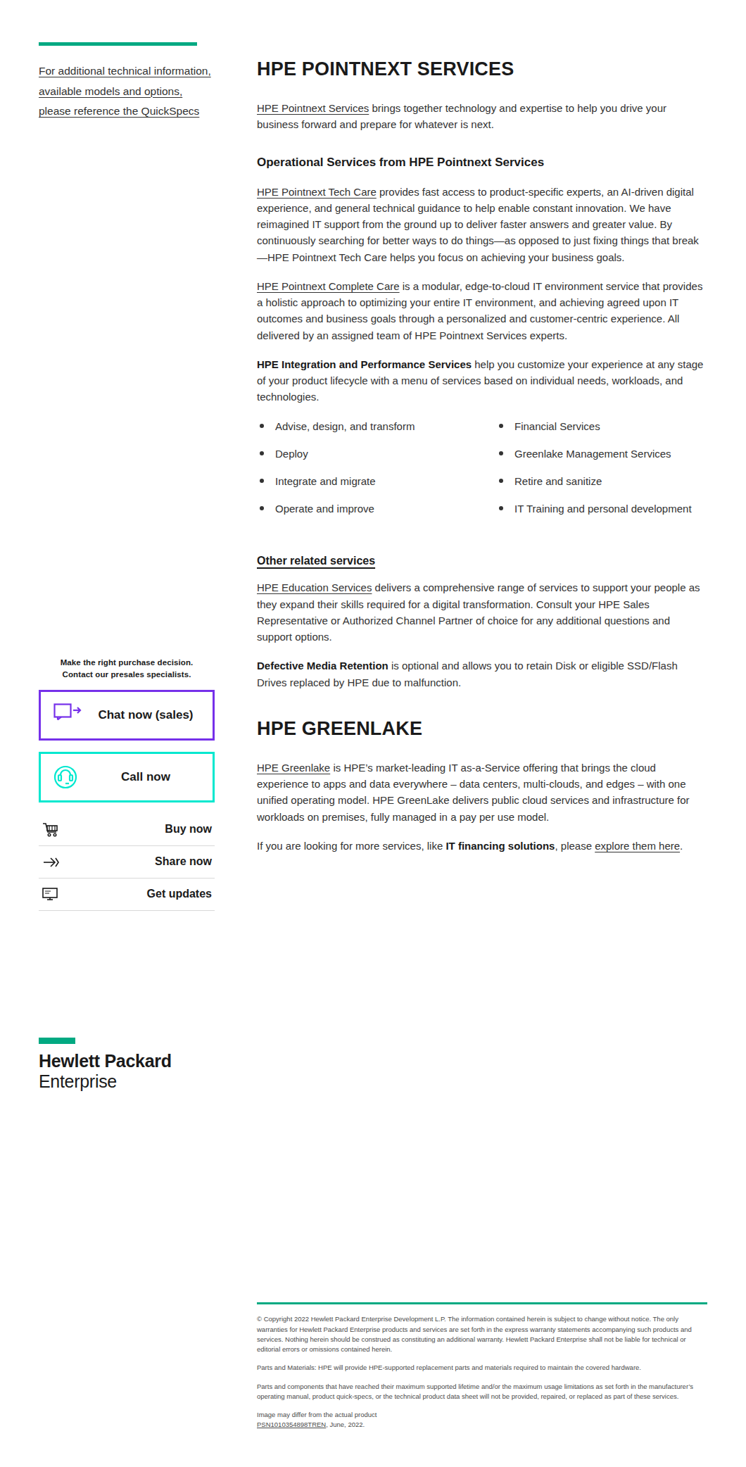For additional technical information, available models and options, please reference the QuickSpecs
Make the right purchase decision.
Contact our presales specialists.
Chat now (sales) Call now Buy now Share now Get updates
Hewlett PackardEnterprise
HPE POINTNEXT SERVICES
HPE Pointnext Services brings together technology and expertise to help you drive your business forward and prepare for whatever is next.
Operational Services from HPE Pointnext Services
HPE Pointnext Tech Care provides fast access to product-specific experts, an AI-driven digital experience, and general technical guidance to help enable constant innovation. We have reimagined IT support from the ground up to deliver faster answers and greater value. By continuously searching for better ways to do things—as opposed to just fixing things that break—HPE Pointnext Tech Care helps you focus on achieving your business goals.
HPE Pointnext Complete Care is a modular, edge-to-cloud IT environment service that provides a holistic approach to optimizing your entire IT environment, and achieving agreed upon IT outcomes and business goals through a personalized and customer-centric experience. All delivered by an assigned team of HPE Pointnext Services experts.
HPE Integration and Performance Services help you customize your experience at any stage of your product lifecycle with a menu of services based on individual needs, workloads, and technologies.
Advise, design, and transform
Deploy
Integrate and migrate
Operate and improve
Financial Services
Greenlake Management Services
Retire and sanitize
IT Training and personal development
Other related services
HPE Education Services delivers a comprehensive range of services to support your people as they expand their skills required for a digital transformation. Consult your HPE Sales Representative or Authorized Channel Partner of choice for any additional questions and support options.
Defective Media Retention is optional and allows you to retain Disk or eligible SSD/Flash Drives replaced by HPE due to malfunction.
HPE GREENLAKE
HPE Greenlake is HPE’s market-leading IT as-a-Service offering that brings the cloud experience to apps and data everywhere – data centers, multi-clouds, and edges – with one unified operating model. HPE GreenLake delivers public cloud services and infrastructure for workloads on premises, fully managed in a pay per use model.
If you are looking for more services, like IT financing solutions, please explore them here.
© Copyright 2022 Hewlett Packard Enterprise Development L.P. The information contained herein is subject to change without notice. The only warranties for Hewlett Packard Enterprise products and services are set forth in the express warranty statements accompanying such products and services. Nothing herein should be construed as constituting an additional warranty. Hewlett Packard Enterprise shall not be liable for technical or editorial errors or omissions contained herein.
Parts and Materials: HPE will provide HPE-supported replacement parts and materials required to maintain the covered hardware.
Parts and components that have reached their maximum supported lifetime and/or the maximum usage limitations as set forth in the manufacturer’s operating manual, product quick-specs, or the technical product data sheet will not be provided, repaired, or replaced as part of these services.
Image may differ from the actual product
PSN1010354898TREN, June, 2022.